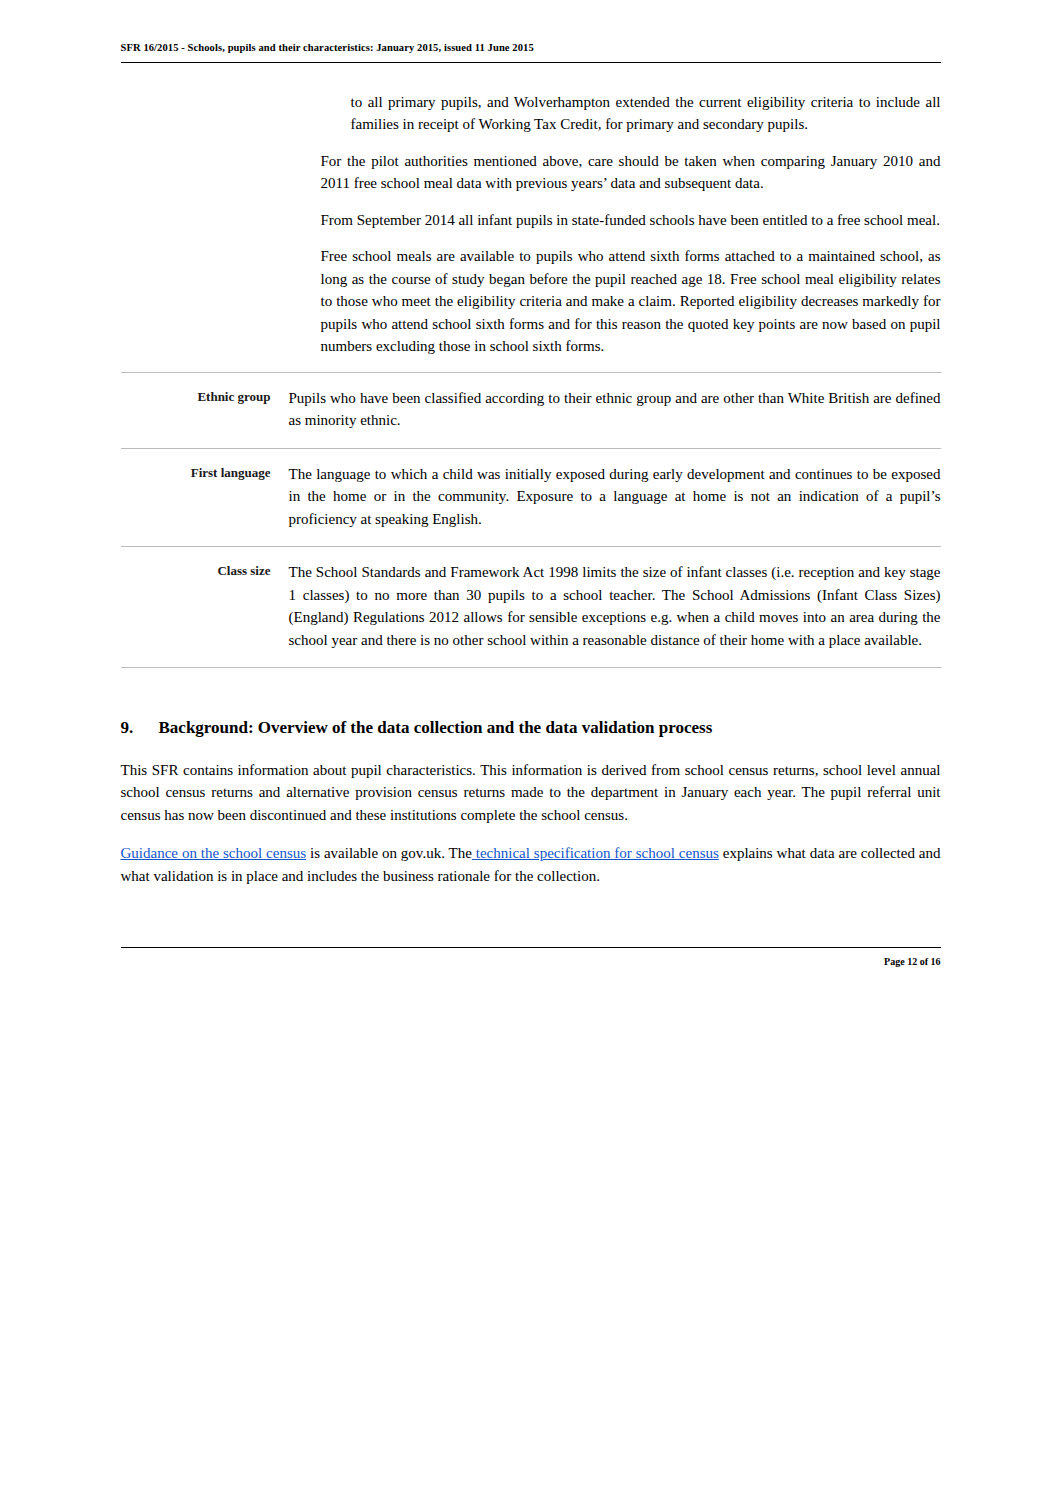SFR 16/2015 - Schools, pupils and their characteristics: January 2015, issued 11 June 2015
to all primary pupils, and Wolverhampton extended the current eligibility criteria to include all families in receipt of Working Tax Credit, for primary and secondary pupils.
For the pilot authorities mentioned above, care should be taken when comparing January 2010 and 2011 free school meal data with previous years’ data and subsequent data.
From September 2014 all infant pupils in state-funded schools have been entitled to a free school meal.
Free school meals are available to pupils who attend sixth forms attached to a maintained school, as long as the course of study began before the pupil reached age 18. Free school meal eligibility relates to those who meet the eligibility criteria and make a claim. Reported eligibility decreases markedly for pupils who attend school sixth forms and for this reason the quoted key points are now based on pupil numbers excluding those in school sixth forms.
| Ethnic group | Pupils who have been classified according to their ethnic group and are other than White British are defined as minority ethnic. |
| First language | The language to which a child was initially exposed during early development and continues to be exposed in the home or in the community. Exposure to a language at home is not an indication of a pupil’s proficiency at speaking English. |
| Class size | The School Standards and Framework Act 1998 limits the size of infant classes (i.e. reception and key stage 1 classes) to no more than 30 pupils to a school teacher. The School Admissions (Infant Class Sizes) (England) Regulations 2012 allows for sensible exceptions e.g. when a child moves into an area during the school year and there is no other school within a reasonable distance of their home with a place available. |
9. Background: Overview of the data collection and the data validation process
This SFR contains information about pupil characteristics. This information is derived from school census returns, school level annual school census returns and alternative provision census returns made to the department in January each year. The pupil referral unit census has now been discontinued and these institutions complete the school census.
Guidance on the school census is available on gov.uk. The technical specification for school census explains what data are collected and what validation is in place and includes the business rationale for the collection.
Page 12 of 16